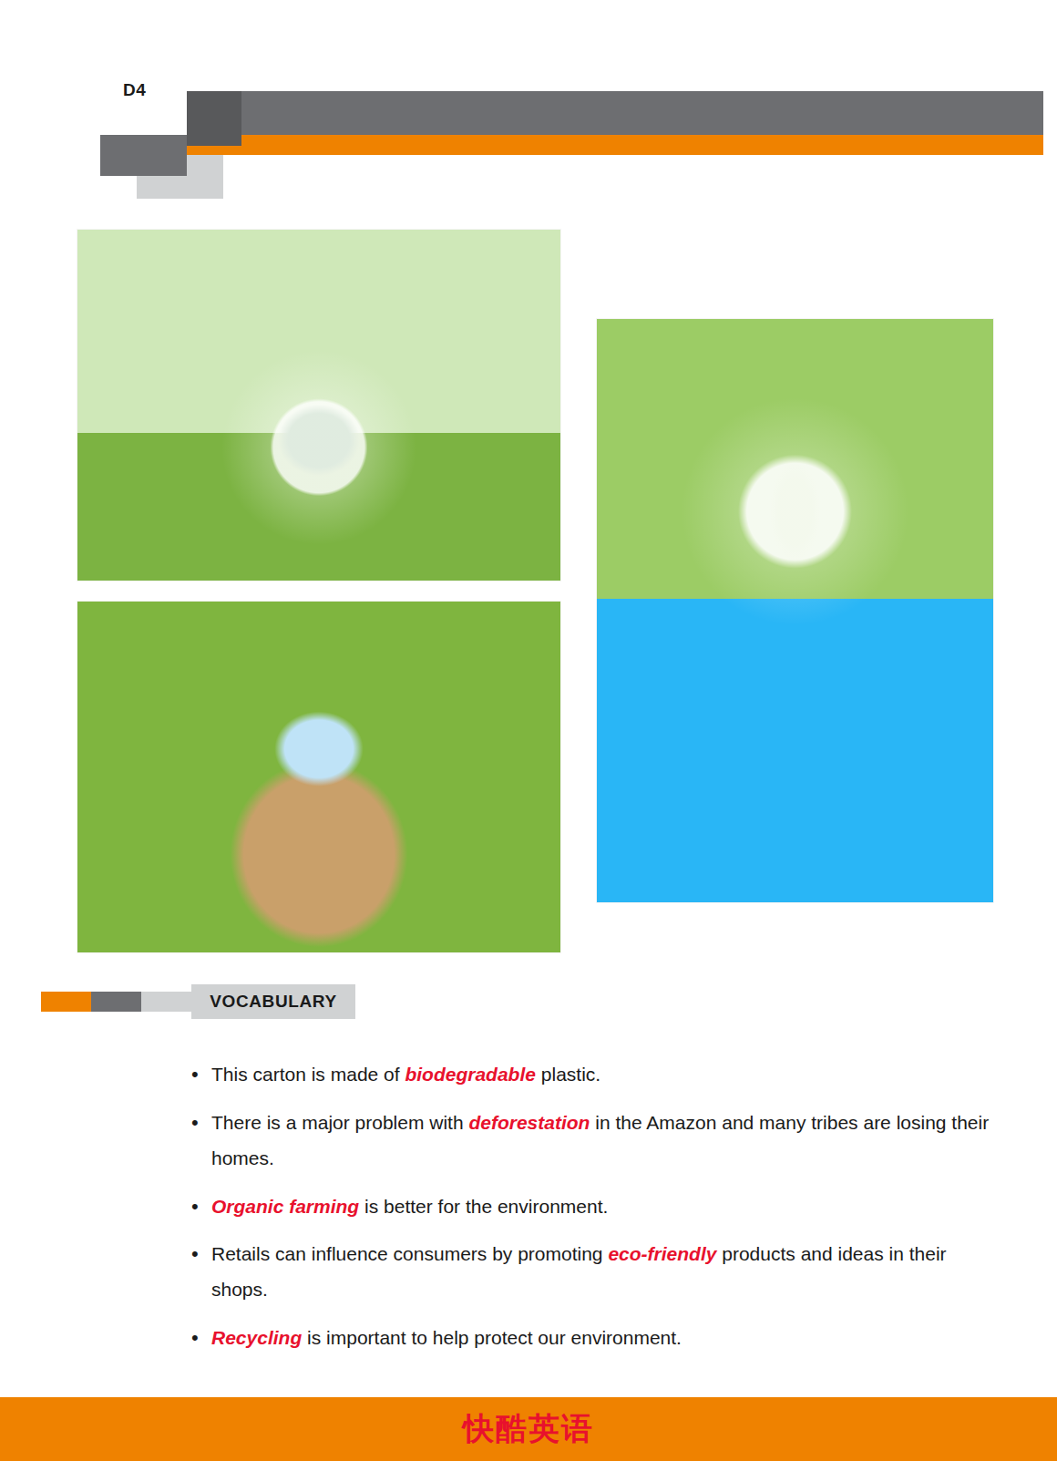D4
VOCABULARY
This carton is made of biodegradable plastic.
There is a major problem with deforestation in the Amazon and many tribes are losing their homes.
Organic farming is better for the environment.
Retails can influence consumers by promoting eco-friendly products and ideas in their shops.
Recycling is important to help protect our environment.
快酷英语